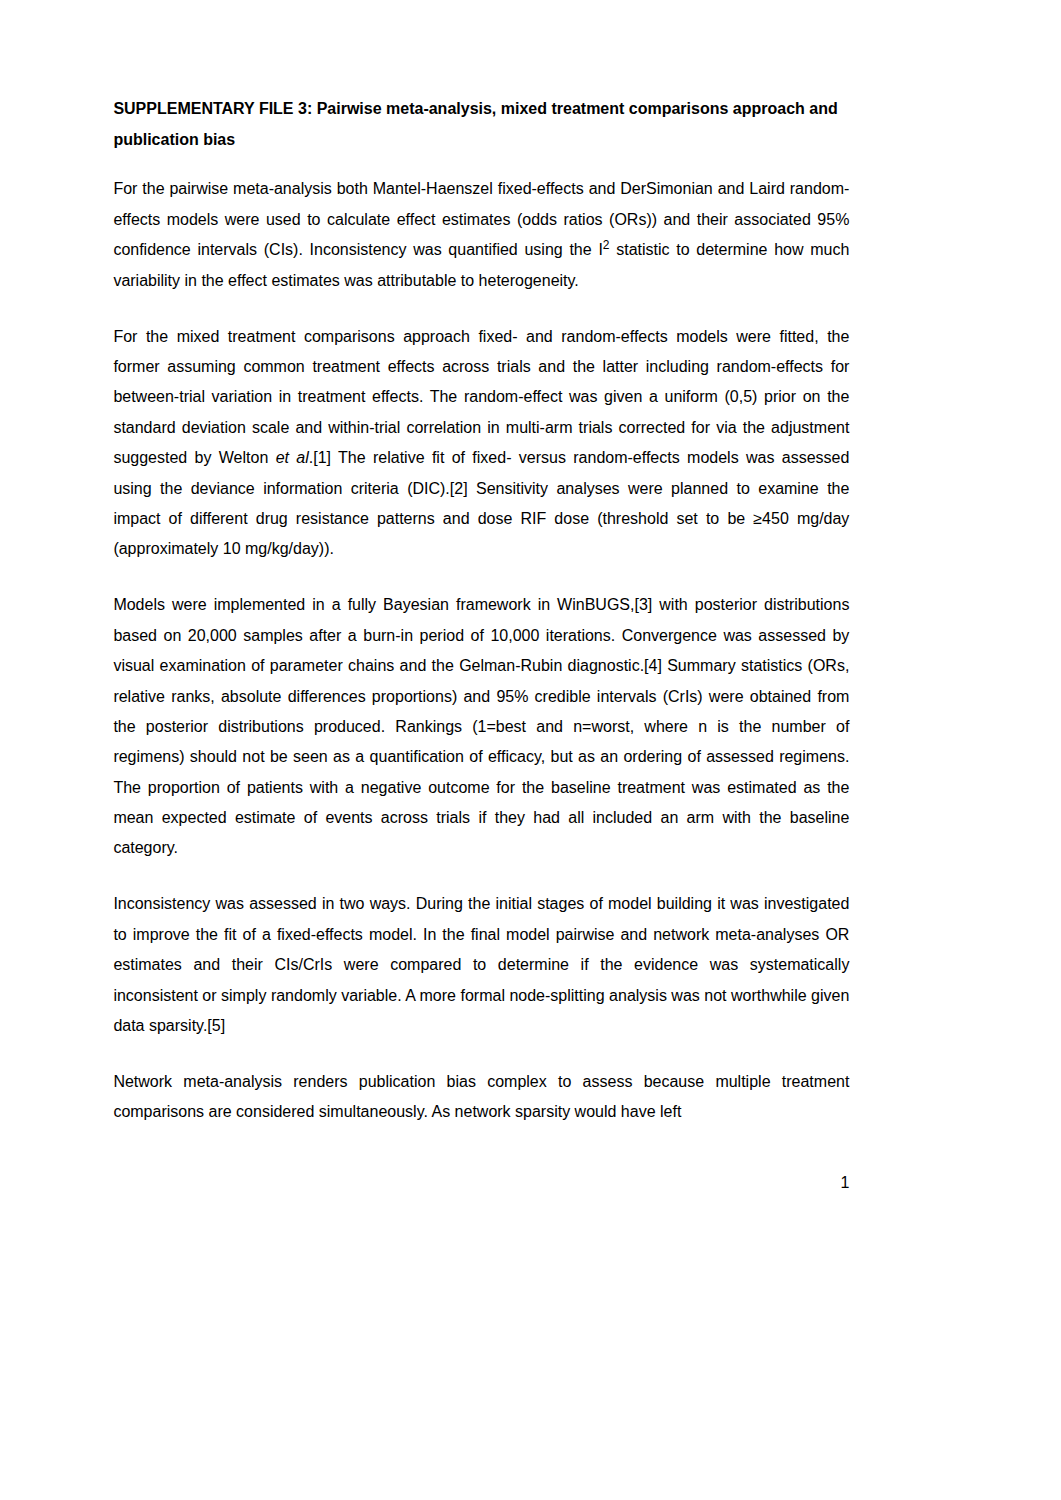SUPPLEMENTARY FILE 3: Pairwise meta-analysis, mixed treatment comparisons approach and publication bias
For the pairwise meta-analysis both Mantel-Haenszel fixed-effects and DerSimonian and Laird random-effects models were used to calculate effect estimates (odds ratios (ORs)) and their associated 95% confidence intervals (CIs). Inconsistency was quantified using the I2 statistic to determine how much variability in the effect estimates was attributable to heterogeneity.
For the mixed treatment comparisons approach fixed- and random-effects models were fitted, the former assuming common treatment effects across trials and the latter including random-effects for between-trial variation in treatment effects. The random-effect was given a uniform (0,5) prior on the standard deviation scale and within-trial correlation in multi-arm trials corrected for via the adjustment suggested by Welton et al.[1] The relative fit of fixed- versus random-effects models was assessed using the deviance information criteria (DIC).[2] Sensitivity analyses were planned to examine the impact of different drug resistance patterns and dose RIF dose (threshold set to be ≥450 mg/day (approximately 10 mg/kg/day)).
Models were implemented in a fully Bayesian framework in WinBUGS,[3] with posterior distributions based on 20,000 samples after a burn-in period of 10,000 iterations. Convergence was assessed by visual examination of parameter chains and the Gelman-Rubin diagnostic.[4] Summary statistics (ORs, relative ranks, absolute differences proportions) and 95% credible intervals (CrIs) were obtained from the posterior distributions produced. Rankings (1=best and n=worst, where n is the number of regimens) should not be seen as a quantification of efficacy, but as an ordering of assessed regimens. The proportion of patients with a negative outcome for the baseline treatment was estimated as the mean expected estimate of events across trials if they had all included an arm with the baseline category.
Inconsistency was assessed in two ways. During the initial stages of model building it was investigated to improve the fit of a fixed-effects model. In the final model pairwise and network meta-analyses OR estimates and their CIs/CrIs were compared to determine if the evidence was systematically inconsistent or simply randomly variable. A more formal node-splitting analysis was not worthwhile given data sparsity.[5]
Network meta-analysis renders publication bias complex to assess because multiple treatment comparisons are considered simultaneously. As network sparsity would have left
1